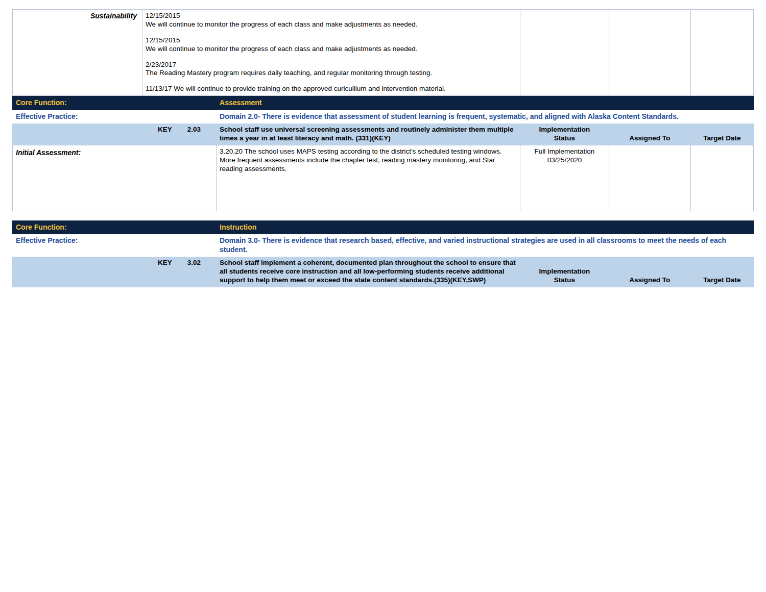| Sustainability | 12/15/2015 We will continue to monitor the progress of each class and make adjustments as needed. 12/15/2015 We will continue to monitor the progress of each class and make adjustments as needed. 2/23/2017 The Reading Mastery program requires daily teaching, and regular monitoring through testing. 11/13/17 We will continue to provide training on the approved curicullium and intervention material. | | | |
| Core Function: | Assessment |
| Effective Practice: | Domain 2.0- There is evidence that assessment of student learning is frequent, systematic, and aligned with Alaska Content Standards. |
| | KEY 2.03 | School staff use universal screening assessments and routinely administer them multiple times a year in at least literacy and math. (331)(KEY) | Implementation Status | Assigned To | Target Date |
| Initial Assessment: | 3.20.20 The school uses MAPS testing according to the district's scheduled testing windows. More frequent assessments include the chapter test, reading mastery monitoring, and Star reading assessments. | Full Implementation 03/25/2020 | | |
| Core Function: | Instruction |
| Effective Practice: | Domain 3.0- There is evidence that research based, effective, and varied instructional strategies are used in all classrooms to meet the needs of each student. |
| | KEY 3.02 | School staff implement a coherent, documented plan throughout the school to ensure that all students receive core instruction and all low-performing students receive additional support to help them meet or exceed the state content standards.(335)(KEY,SWP) | Implementation Status | Assigned To | Target Date |